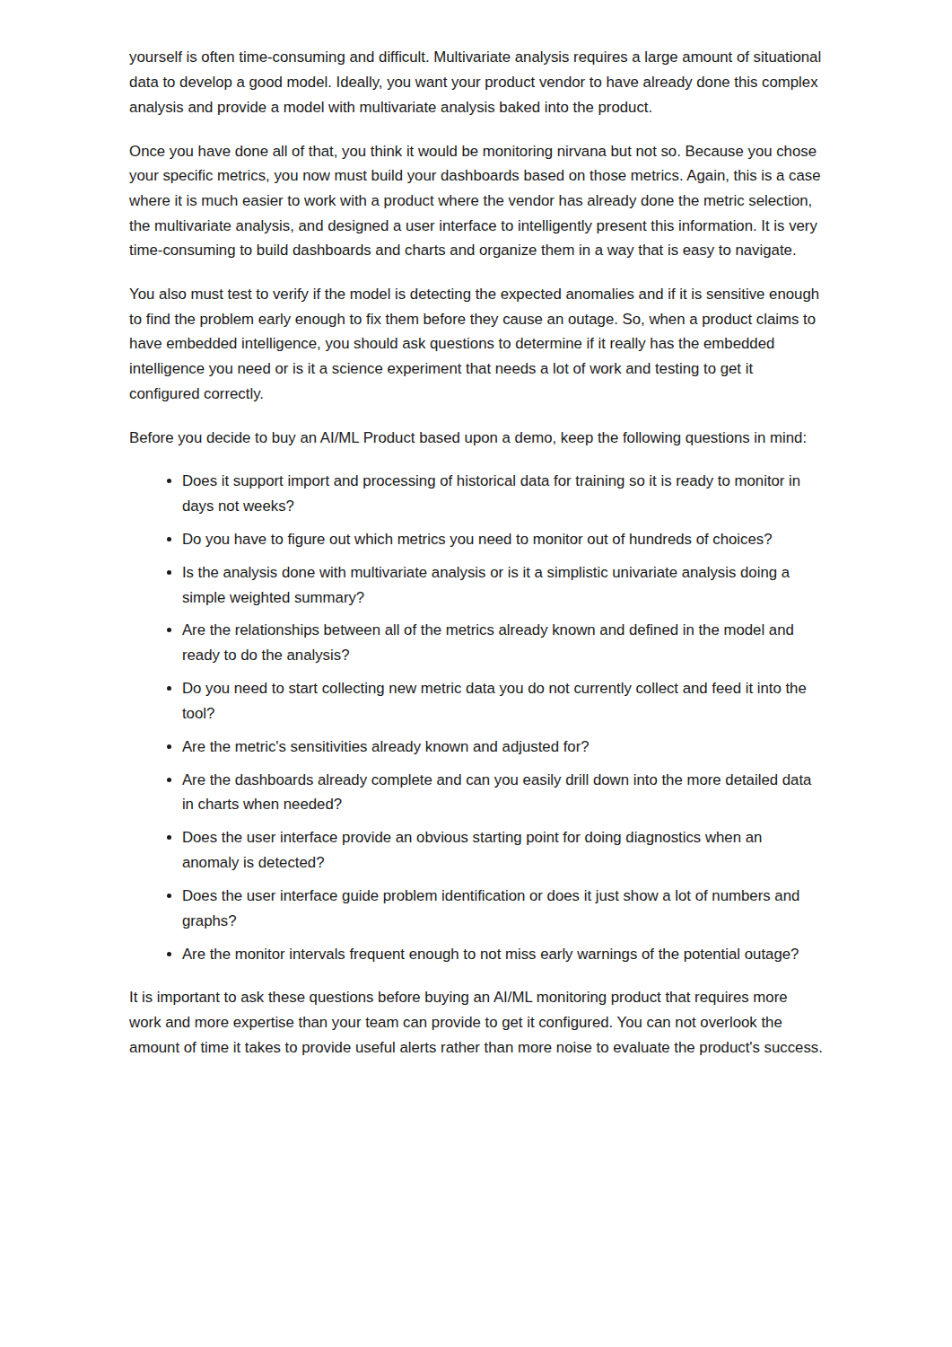yourself is often time-consuming and difficult. Multivariate analysis requires a large amount of situational data to develop a good model. Ideally, you want your product vendor to have already done this complex analysis and provide a model with multivariate analysis baked into the product.
Once you have done all of that, you think it would be monitoring nirvana but not so. Because you chose your specific metrics, you now must build your dashboards based on those metrics. Again, this is a case where it is much easier to work with a product where the vendor has already done the metric selection, the multivariate analysis, and designed a user interface to intelligently present this information. It is very time-consuming to build dashboards and charts and organize them in a way that is easy to navigate.
You also must test to verify if the model is detecting the expected anomalies and if it is sensitive enough to find the problem early enough to fix them before they cause an outage. So, when a product claims to have embedded intelligence, you should ask questions to determine if it really has the embedded intelligence you need or is it a science experiment that needs a lot of work and testing to get it configured correctly.
Before you decide to buy an AI/ML Product based upon a demo, keep the following questions in mind:
Does it support import and processing of historical data for training so it is ready to monitor in days not weeks?
Do you have to figure out which metrics you need to monitor out of hundreds of choices?
Is the analysis done with multivariate analysis or is it a simplistic univariate analysis doing a simple weighted summary?
Are the relationships between all of the metrics already known and defined in the model and ready to do the analysis?
Do you need to start collecting new metric data you do not currently collect and feed it into the tool?
Are the metric's sensitivities already known and adjusted for?
Are the dashboards already complete and can you easily drill down into the more detailed data in charts when needed?
Does the user interface provide an obvious starting point for doing diagnostics when an anomaly is detected?
Does the user interface guide problem identification or does it just show a lot of numbers and graphs?
Are the monitor intervals frequent enough to not miss early warnings of the potential outage?
It is important to ask these questions before buying an AI/ML monitoring product that requires more work and more expertise than your team can provide to get it configured. You can not overlook the amount of time it takes to provide useful alerts rather than more noise to evaluate the product's success.